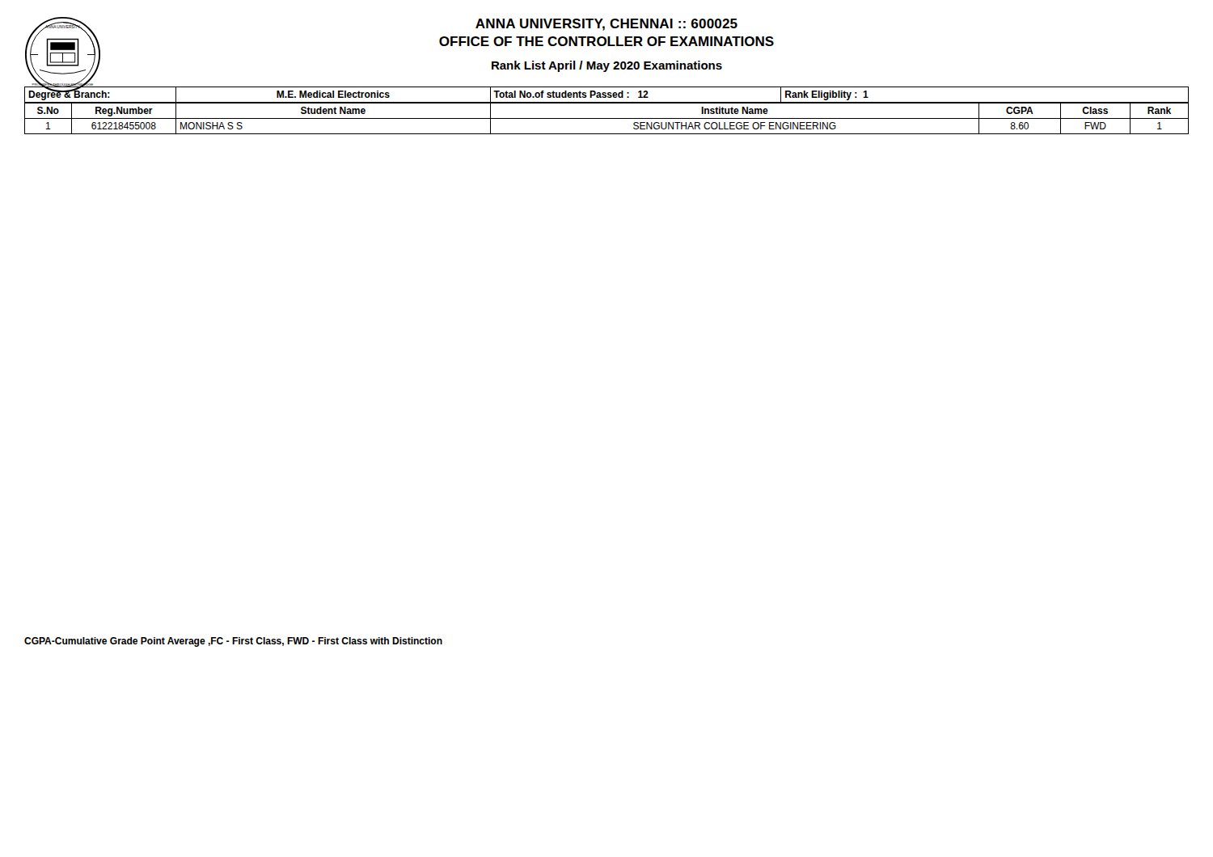ANNA UNIVERSITY PROGRESS THROUGH KNOWLEDGE
ANNA UNIVERSITY, CHENNAI :: 600025
OFFICE OF THE CONTROLLER OF EXAMINATIONS
Rank List April / May 2020 Examinations
| Degree & Branch: | M.E. Medical Electronics | Total No.of students Passed : 12 | Rank Eligiblity : 1 |
| S.No | Reg.Number | Student Name | Institute Name | CGPA | Class | Rank |
| --- | --- | --- | --- | --- | --- | --- |
| 1 | 612218455008 | MONISHA S S | SENGUNTHAR COLLEGE OF ENGINEERING | 8.60 | FWD | 1 |
CGPA-Cumulative Grade Point Average ,FC - First Class, FWD - First Class with Distinction